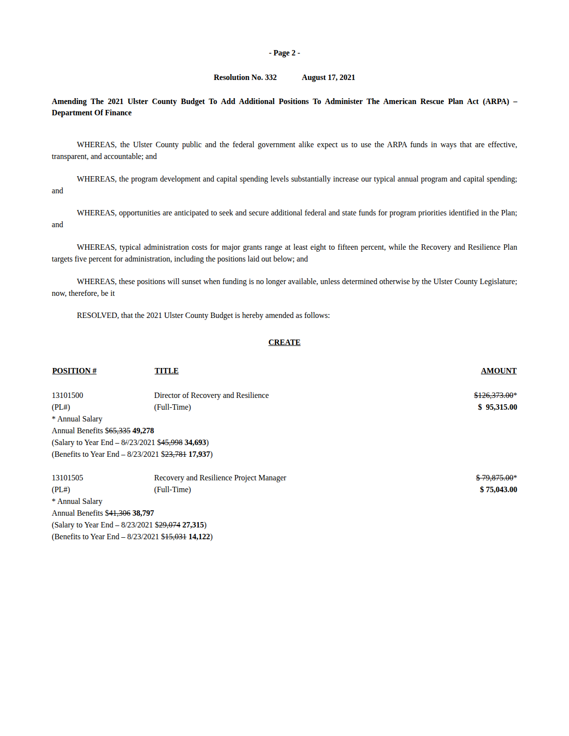- Page 2 -
Resolution No. 332 August 17, 2021
Amending The 2021 Ulster County Budget To Add Additional Positions To Administer The American Rescue Plan Act (ARPA) – Department Of Finance
WHEREAS, the Ulster County public and the federal government alike expect us to use the ARPA funds in ways that are effective, transparent, and accountable; and
WHEREAS, the program development and capital spending levels substantially increase our typical annual program and capital spending; and
WHEREAS, opportunities are anticipated to seek and secure additional federal and state funds for program priorities identified in the Plan; and
WHEREAS, typical administration costs for major grants range at least eight to fifteen percent, while the Recovery and Resilience Plan targets five percent for administration, including the positions laid out below; and
WHEREAS, these positions will sunset when funding is no longer available, unless determined otherwise by the Ulster County Legislature; now, therefore, be it
RESOLVED, that the 2021 Ulster County Budget is hereby amended as follows:
CREATE
| POSITION # | TITLE | AMOUNT |
| --- | --- | --- |
| 13101500 | Director of Recovery and Resilience | $126,373.00 * |
| (PL#) | (Full-Time) | $ 95,315.00 |
| * Annual Salary |
| Annual Benefits $ 65,335 49,278 |
| (Salary to Year End – 8 / /23/2021 $ 45,998 34,693 ) |
| (Benefits to Year End – 8/23/2021 $ 23,781 17,937 ) |
| 13101505 | Recovery and Resilience Project Manager | $ 79,875.00 * |
| (PL#) | (Full-Time) | $ 75,043.00 |
| * Annual Salary |
| Annual Benefits $ 41,306 38,797 |
| (Salary to Year End – 8/23/2021 $ 29,074 27,315 ) |
| (Benefits to Year End – 8/23/2021 $ 15,031 14,122 ) |